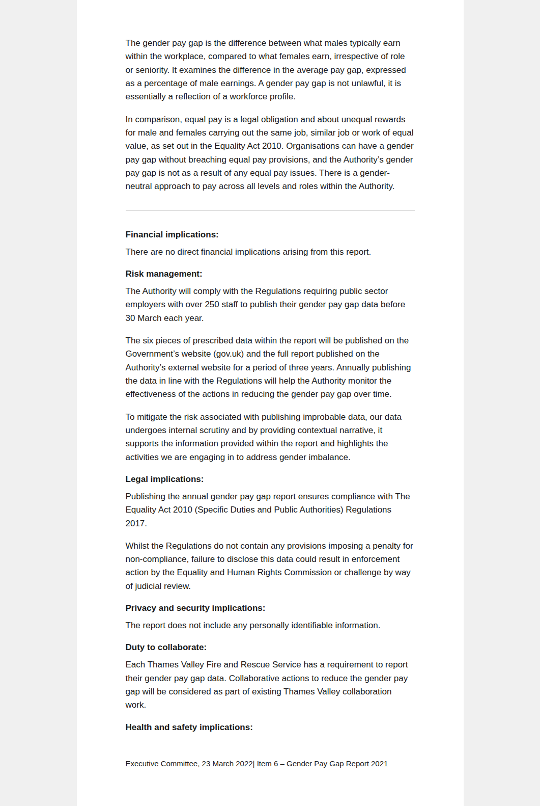The gender pay gap is the difference between what males typically earn within the workplace, compared to what females earn, irrespective of role or seniority. It examines the difference in the average pay gap, expressed as a percentage of male earnings. A gender pay gap is not unlawful, it is essentially a reflection of a workforce profile.
In comparison, equal pay is a legal obligation and about unequal rewards for male and females carrying out the same job, similar job or work of equal value, as set out in the Equality Act 2010. Organisations can have a gender pay gap without breaching equal pay provisions, and the Authority’s gender pay gap is not as a result of any equal pay issues. There is a gender-neutral approach to pay across all levels and roles within the Authority.
Financial implications:
There are no direct financial implications arising from this report.
Risk management:
The Authority will comply with the Regulations requiring public sector employers with over 250 staff to publish their gender pay gap data before 30 March each year.
The six pieces of prescribed data within the report will be published on the Government’s website (gov.uk) and the full report published on the Authority’s external website for a period of three years. Annually publishing the data in line with the Regulations will help the Authority monitor the effectiveness of the actions in reducing the gender pay gap over time.
To mitigate the risk associated with publishing improbable data, our data undergoes internal scrutiny and by providing contextual narrative, it supports the information provided within the report and highlights the activities we are engaging in to address gender imbalance.
Legal implications:
Publishing the annual gender pay gap report ensures compliance with The Equality Act 2010 (Specific Duties and Public Authorities) Regulations 2017.
Whilst the Regulations do not contain any provisions imposing a penalty for non-compliance, failure to disclose this data could result in enforcement action by the Equality and Human Rights Commission or challenge by way of judicial review.
Privacy and security implications:
The report does not include any personally identifiable information.
Duty to collaborate:
Each Thames Valley Fire and Rescue Service has a requirement to report their gender pay gap data. Collaborative actions to reduce the gender pay gap will be considered as part of existing Thames Valley collaboration work.
Health and safety implications:
Executive Committee, 23 March 2022| Item 6 – Gender Pay Gap Report 2021